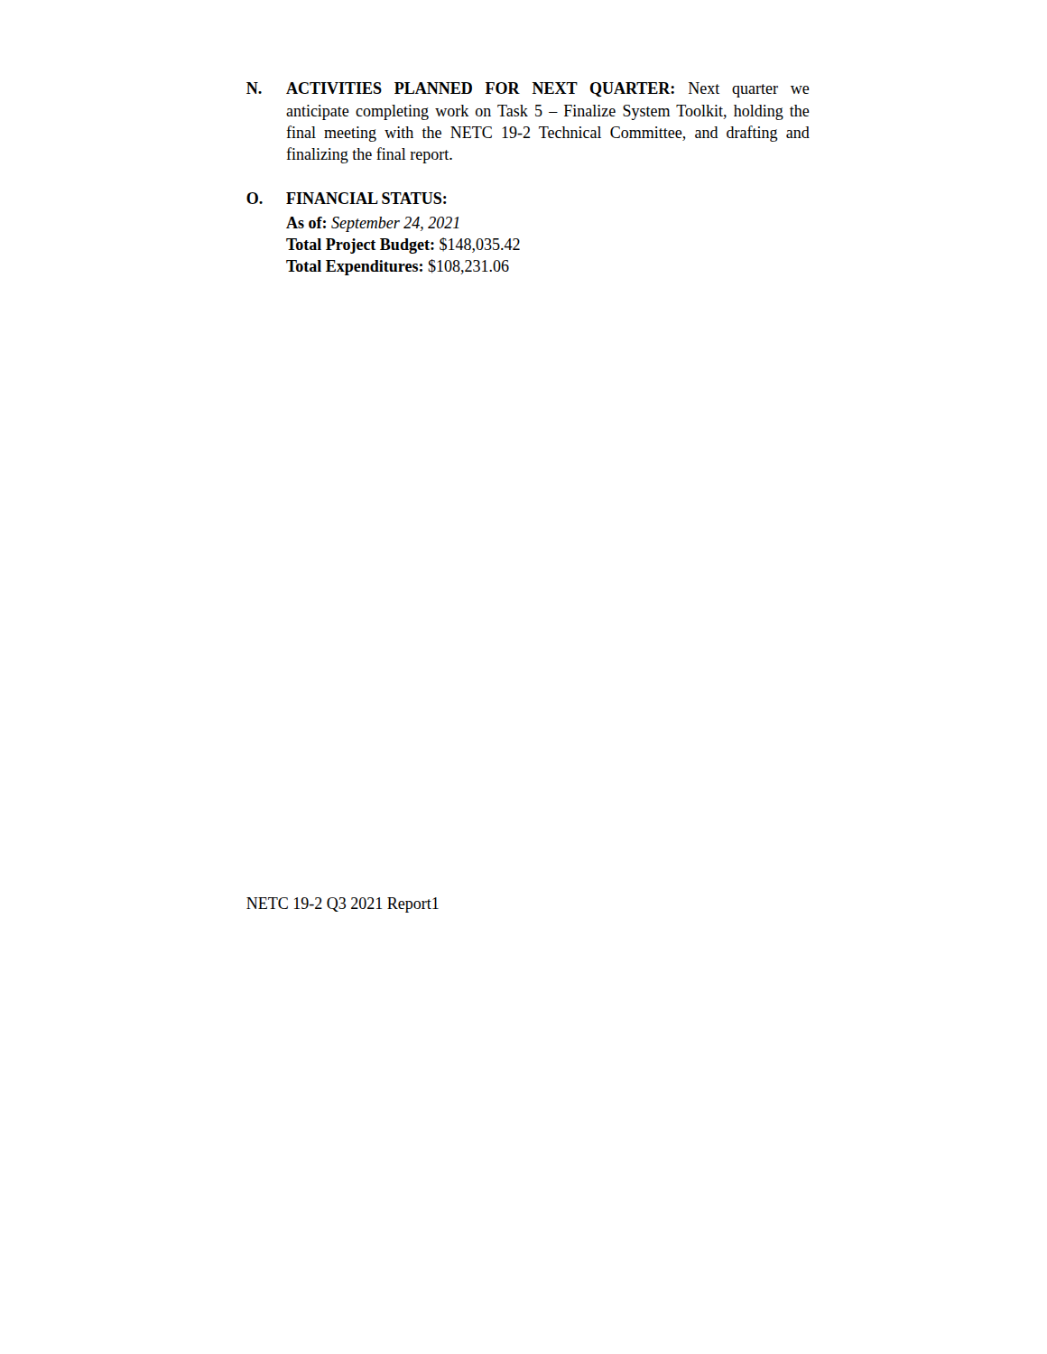N.
Activities Planned for Next Quarter: Next quarter we anticipate completing work on Task 5 – Finalize System Toolkit, holding the final meeting with the NETC 19-2 Technical Committee, and drafting and finalizing the final report.
O.
Financial Status:
As of: September 24, 2021
Total Project Budget: $148,035.42
Total Expenditures: $108,231.06
NETC 19-2 Q3 2021 Report1